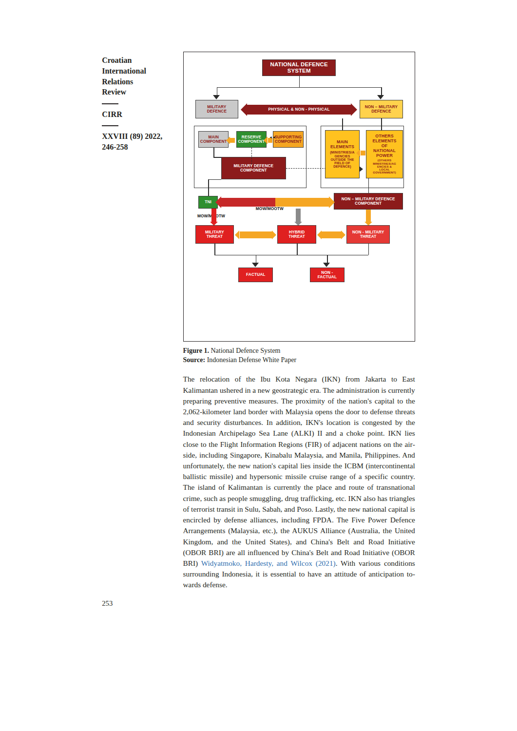Croatian
International
Relations
Review
CIRR
XXVIII (89) 2022,
246-258
NATIONAL DEFENCE SYSTEM
MILITARY
DEFENCE
NON – MILITARY
DEFENCE
PHYSICAL & NON - PHYSICAL
MAIN
COMPONENT
RESERVE
COMPONENT
SUPPORTING
COMPONENT
◄◄
MILITARY DEFENCE
COMPONENT
MOOTW
MAIN
ELEMENTS
(MINISTRIES/A
GENCIES
OUTSIDE THE
FIELD OF
DEFENCE)
OTHERS
ELEMENTS
OF
NATIONAL
POWER
(OTHERS
MINISTRIES/AG
ENCIES &
LOCAL
GOVERNMENT)
TNI
NON – MILITARY DEFENCE
COMPONENT
MOW/MOOTW
MOW/MOOTW
MILITARY
THREAT
HYBRID
THREAT
NON - MILITARY
THREAT
FACTUAL
NON -
FACTUAL
Figure 1. National Defence System
Source: Indonesian Defense White Paper
The relocation of the Ibu Kota Negara (IKN) from Jakarta to East Kalimantan ushered in a new geostrategic era. The administration is currently preparing preventive measures. The proximity of the nation's capital to the 2,062-kilometer land border with Malaysia opens the door to defense threats and security disturbances. In addition, IKN's location is congested by the Indonesian Archipelago Sea Lane (ALKI) II and a choke point. IKN lies close to the Flight Information Regions (FIR) of adjacent nations on the airside, including Singapore, Kinabalu Malaysia, and Manila, Philippines. And unfortunately, the new nation's capital lies inside the ICBM (intercontinental ballistic missile) and hypersonic missile cruise range of a specific country. The island of Kalimantan is currently the place and route of transnational crime, such as people smuggling, drug trafficking, etc. IKN also has triangles of terrorist transit in Sulu, Sabah, and Poso. Lastly, the new national capital is encircled by defense alliances, including FPDA. The Five Power Defence Arrangements (Malaysia, etc.), the AUKUS Alliance (Australia, the United Kingdom, and the United States), and China's Belt and Road Initiative (OBOR BRI) are all influenced by China's Belt and Road Initiative (OBOR BRI) Widyatmoko, Hardesty, and Wilcox (2021). With various conditions surrounding Indonesia, it is essential to have an attitude of anticipation towards defense.
253